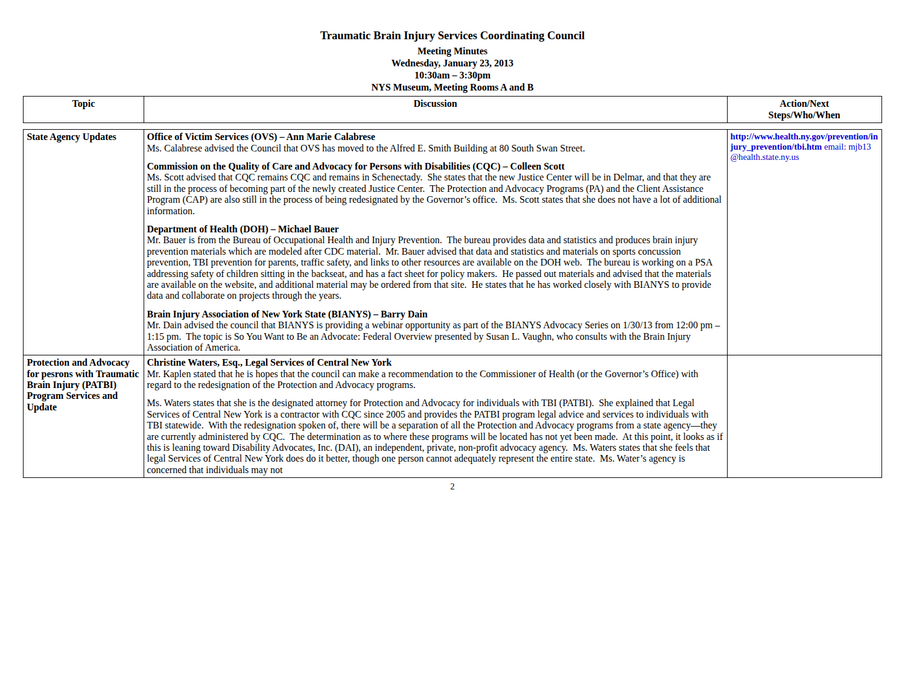Traumatic Brain Injury Services Coordinating Council
Meeting Minutes
Wednesday, January 23, 2013
10:30am – 3:30pm
NYS Museum, Meeting Rooms A and B
| Topic | Discussion | Action/Next Steps/Who/When |
| --- | --- | --- |
| State Agency Updates | Office of Victim Services (OVS) – Ann Marie Calabrese Ms. Calabrese advised the Council that OVS has moved to the Alfred E. Smith Building at 80 South Swan Street. Commission on the Quality of Care and Advocacy for Persons with Disabilities (CQC) – Colleen Scott Ms. Scott advised that CQC remains CQC and remains in Schenectady. She states that the new Justice Center will be in Delmar, and that they are still in the process of becoming part of the newly created Justice Center. The Protection and Advocacy Programs (PA) and the Client Assistance Program (CAP) are also still in the process of being redesignated by the Governor’s office. Ms. Scott states that she does not have a lot of additional information. Department of Health (DOH) – Michael Bauer Mr. Bauer is from the Bureau of Occupational Health and Injury Prevention. The bureau provides data and statistics and produces brain injury prevention materials which are modeled after CDC material. Mr. Bauer advised that data and statistics and materials on sports concussion prevention, TBI prevention for parents, traffic safety, and links to other resources are available on the DOH web. The bureau is working on a PSA addressing safety of children sitting in the backseat, and has a fact sheet for policy makers. He passed out materials and advised that the materials are available on the website, and additional material may be ordered from that site. He states that he has worked closely with BIANYS to provide data and collaborate on projects through the years. Brain Injury Association of New York State (BIANYS) – Barry Dain Mr. Dain advised the council that BIANYS is providing a webinar opportunity as part of the BIANYS Advocacy Series on 1/30/13 from 12:00 pm – 1:15 pm. The topic is So You Want to Be an Advocate: Federal Overview presented by Susan L. Vaughn, who consults with the Brain Injury Association of America. | http://www.health.ny.gov/prevention/injury_prevention/tbi.htm email: mjb13@health.state.ny.us |
| Protection and Advocacy for pesrons with Traumatic Brain Injury (PATBI) Program Services and Update | Christine Waters, Esq., Legal Services of Central New York Mr. Kaplen stated that he is hopes that the council can make a recommendation to the Commissioner of Health (or the Governor’s Office) with regard to the redesignation of the Protection and Advocacy programs. Ms. Waters states that she is the designated attorney for Protection and Advocacy for individuals with TBI (PATBI). She explained that Legal Services of Central New York is a contractor with CQC since 2005 and provides the PATBI program legal advice and services to individuals with TBI statewide. With the redesignation spoken of, there will be a separation of all the Protection and Advocacy programs from a state agency—they are currently administered by CQC. The determination as to where these programs will be located has not yet been made. At this point, it looks as if this is leaning toward Disability Advocates, Inc. (DAI), an independent, private, non-profit advocacy agency. Ms. Waters states that she feels that legal Services of Central New York does do it better, though one person cannot adequately represent the entire state. Ms. Water’s agency is concerned that individuals may not | |
2